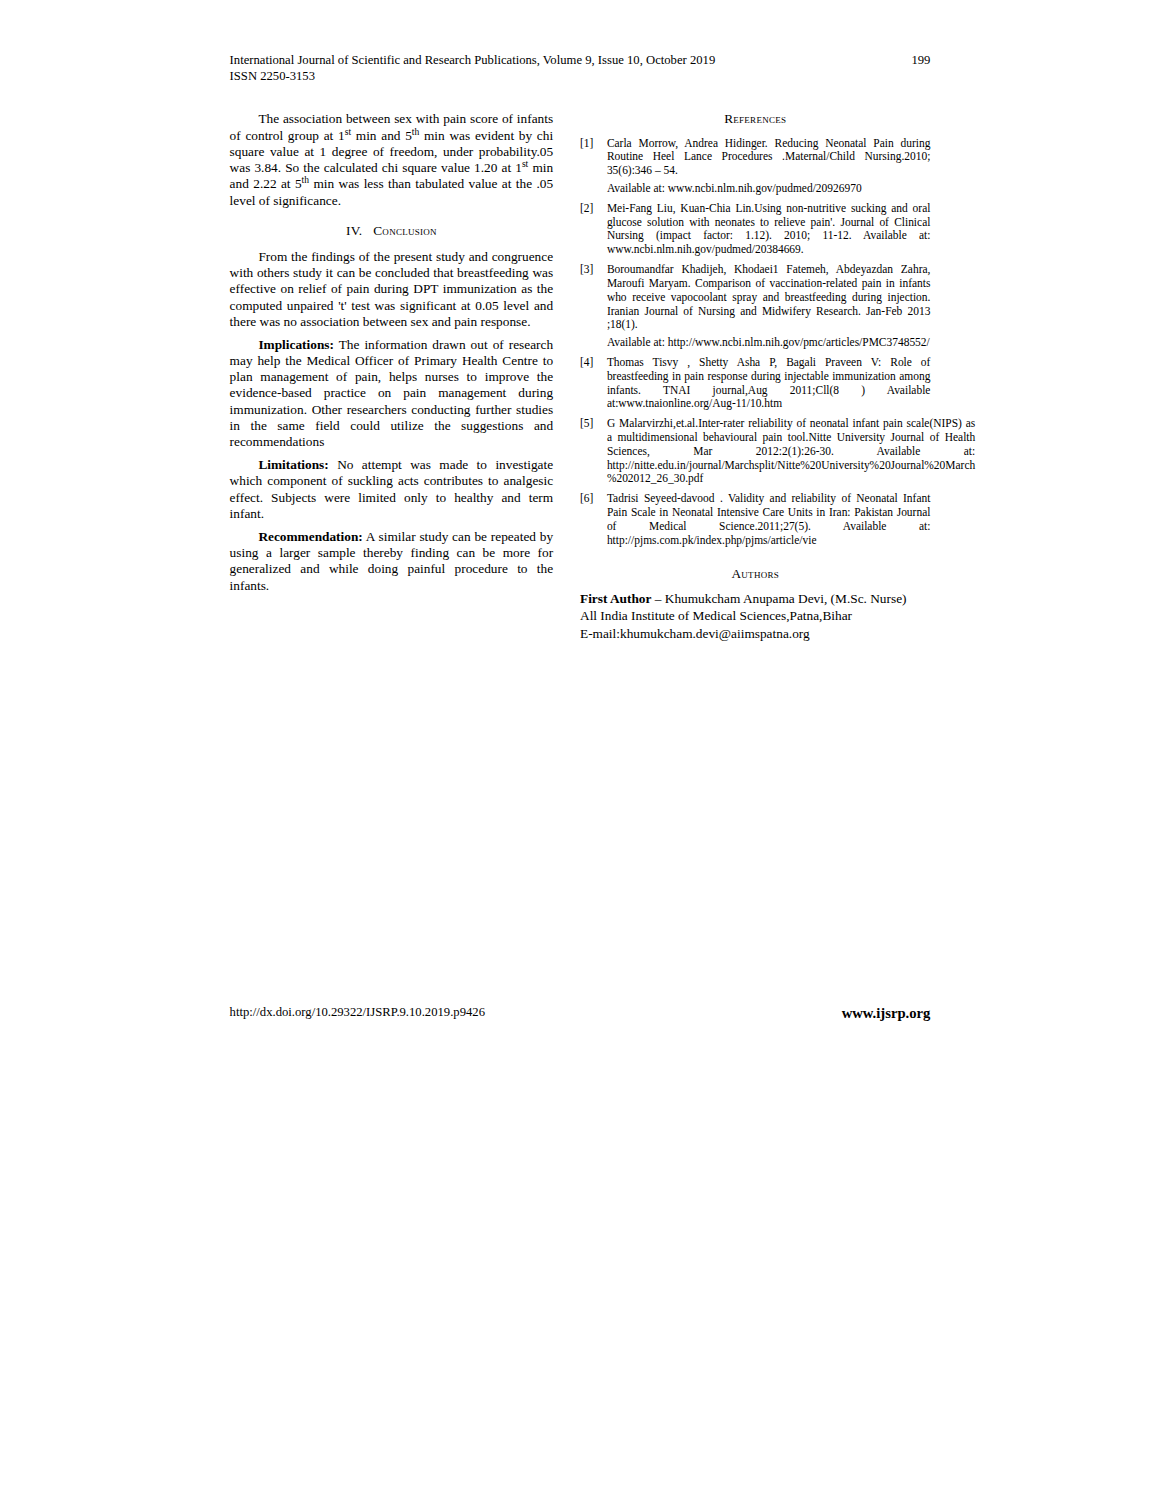International Journal of Scientific and Research Publications, Volume 9, Issue 10, October 2019
ISSN 2250-3153 199
The association between sex with pain score of infants of control group at 1st min and 5th min was evident by chi square value at 1 degree of freedom, under probability.05 was 3.84. So the calculated chi square value 1.20 at 1st min and 2.22 at 5th min was less than tabulated value at the .05 level of significance.
IV. Conclusion
From the findings of the present study and congruence with others study it can be concluded that breastfeeding was effective on relief of pain during DPT immunization as the computed unpaired 't' test was significant at 0.05 level and there was no association between sex and pain response.
Implications: The information drawn out of research may help the Medical Officer of Primary Health Centre to plan management of pain, helps nurses to improve the evidence-based practice on pain management during immunization. Other researchers conducting further studies in the same field could utilize the suggestions and recommendations
Limitations: No attempt was made to investigate which component of suckling acts contributes to analgesic effect. Subjects were limited only to healthy and term infant.
Recommendation: A similar study can be repeated by using a larger sample thereby finding can be more for generalized and while doing painful procedure to the infants.
References
[1]
Carla Morrow, Andrea Hidinger. Reducing Neonatal Pain during Routine Heel Lance Procedures .Maternal/Child Nursing.2010; 35(6):346 – 54. Available at: www.ncbi.nlm.nih.gov/pudmed/20926970
[2]
Mei-Fang Liu, Kuan-Chia Lin.Using non-nutritive sucking and oral glucose solution with neonates to relieve pain'. Journal of Clinical Nursing (impact factor: 1.12). 2010; 11-12. Available at: www.ncbi.nlm.nih.gov/pudmed/20384669.
[3]
Boroumandfar Khadijeh, Khodaei1 Fatemeh, Abdeyazdan Zahra, Maroufi Maryam. Comparison of vaccination-related pain in infants who receive vapocoolant spray and breastfeeding during injection. Iranian Journal of Nursing and Midwifery Research. Jan-Feb 2013 ;18(1). Available at: http://www.ncbi.nlm.nih.gov/pmc/articles/PMC3748552/
[4]
Thomas Tisvy , Shetty Asha P, Bagali Praveen V: Role of breastfeeding in pain response during injectable immunization among infants. TNAI journal,Aug 2011;Cll(8 ) Available at:www.tnaionline.org/Aug-11/10.htm
[5]
G Malarvirzhi,et.al.Inter-rater reliability of neonatal infant pain scale(NIPS) as a multidimensional behavioural pain tool.Nitte University Journal of Health Sciences, Mar 2012:2(1):26-30. Available at: http://nitte.edu.in/journal/Marchsplit/Nitte%20University%20Journal%20March %202012_26_30.pdf
[6]
Tadrisi Seyeed-davood . Validity and reliability of Neonatal Infant Pain Scale in Neonatal Intensive Care Units in Iran: Pakistan Journal of Medical Science.2011;27(5). Available at: http://pjms.com.pk/index.php/pjms/article/vie
Authors
First Author – Khumukcham Anupama Devi, (M.Sc. Nurse)
All India Institute of Medical Sciences,Patna,Bihar
E-mail:khumukcham.devi@aiimspatna.org
http://dx.doi.org/10.29322/IJSRP.9.10.2019.p9426 www.ijsrp.org